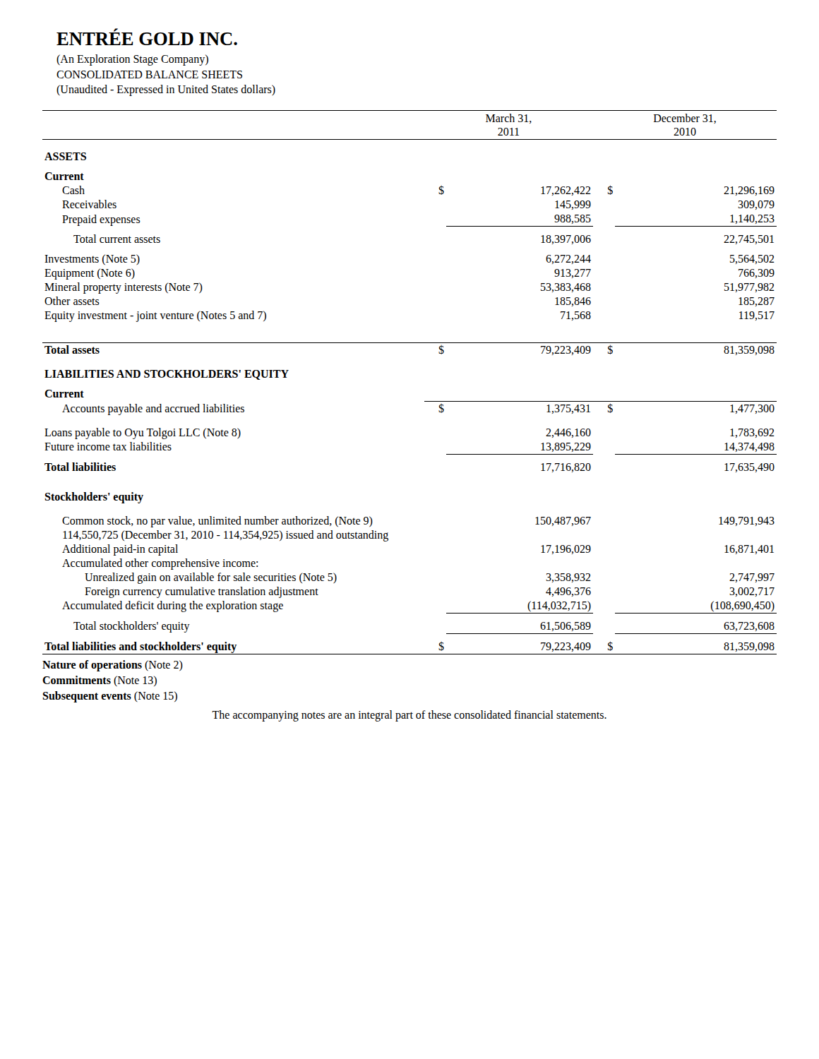ENTRÉE GOLD INC.
(An Exploration Stage Company)
CONSOLIDATED BALANCE SHEETS
(Unaudited - Expressed in United States dollars)
| | March 31, 2011 | December 31, 2010 |
| ASSETS | | | | |
| Current | | | | |
| Cash | $ | 17,262,422 | $ | 21,296,169 |
| Receivables | | 145,999 | | 309,079 |
| Prepaid expenses | | 988,585 | | 1,140,253 |
| Total current assets | | 18,397,006 | | 22,745,501 |
| Investments (Note 5) | | 6,272,244 | | 5,564,502 |
| Equipment (Note 6) | | 913,277 | | 766,309 |
| Mineral property interests (Note 7) | | 53,383,468 | | 51,977,982 |
| Other assets | | 185,846 | | 185,287 |
| Equity investment - joint venture (Notes 5 and 7) | | 71,568 | | 119,517 |
| Total assets | $ | 79,223,409 | $ | 81,359,098 |
| LIABILITIES AND STOCKHOLDERS' EQUITY | | | | |
| Current | | | | |
| Accounts payable and accrued liabilities | $ | 1,375,431 | $ | 1,477,300 |
| Loans payable to Oyu Tolgoi LLC (Note 8) | | 2,446,160 | | 1,783,692 |
| Future income tax liabilities | | 13,895,229 | | 14,374,498 |
| Total liabilities | | 17,716,820 | | 17,635,490 |
| Stockholders' equity | | | | |
| Common stock, no par value, unlimited number authorized, (Note 9) | | 150,487,967 | | 149,791,943 |
| 114,550,725 (December 31, 2010 - 114,354,925) issued and outstanding | | | | |
| Additional paid-in capital | | 17,196,029 | | 16,871,401 |
| Accumulated other comprehensive income: | | | | |
| Unrealized gain on available for sale securities (Note 5) | | 3,358,932 | | 2,747,997 |
| Foreign currency cumulative translation adjustment | | 4,496,376 | | 3,002,717 |
| Accumulated deficit during the exploration stage | | (114,032,715) | | (108,690,450) |
| Total stockholders' equity | | 61,506,589 | | 63,723,608 |
| Total liabilities and stockholders' equity | $ | 79,223,409 | $ | 81,359,098 |
Nature of operations (Note 2)
Commitments (Note 13)
Subsequent events (Note 15)
The accompanying notes are an integral part of these consolidated financial statements.